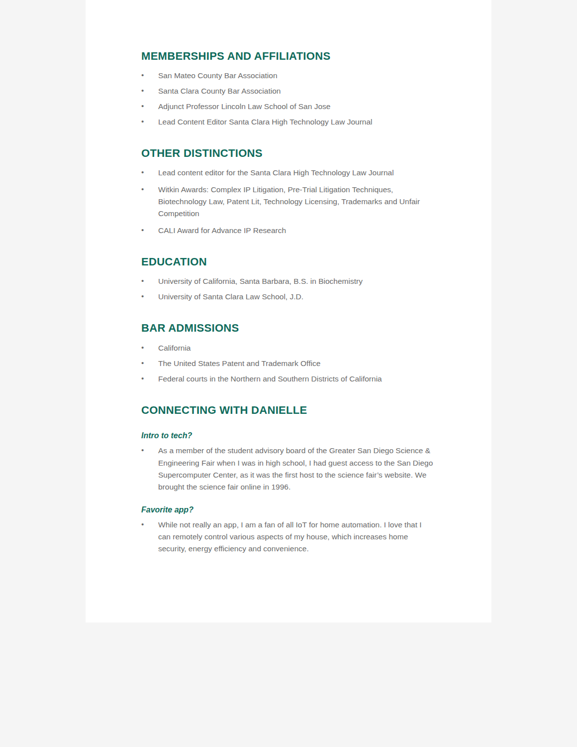MEMBERSHIPS AND AFFILIATIONS
San Mateo County Bar Association
Santa Clara County Bar Association
Adjunct Professor Lincoln Law School of San Jose
Lead Content Editor Santa Clara High Technology Law Journal
OTHER DISTINCTIONS
Lead content editor for the Santa Clara High Technology Law Journal
Witkin Awards: Complex IP Litigation, Pre-Trial Litigation Techniques, Biotechnology Law, Patent Lit, Technology Licensing, Trademarks and Unfair Competition
CALI Award for Advance IP Research
EDUCATION
University of California, Santa Barbara, B.S. in Biochemistry
University of Santa Clara Law School, J.D.
BAR ADMISSIONS
California
The United States Patent and Trademark Office
Federal courts in the Northern and Southern Districts of California
CONNECTING WITH DANIELLE
Intro to tech?
As a member of the student advisory board of the Greater San Diego Science & Engineering Fair when I was in high school, I had guest access to the San Diego Supercomputer Center, as it was the first host to the science fair’s website. We brought the science fair online in 1996.
Favorite app?
While not really an app, I am a fan of all IoT for home automation. I love that I can remotely control various aspects of my house, which increases home security, energy efficiency and convenience.